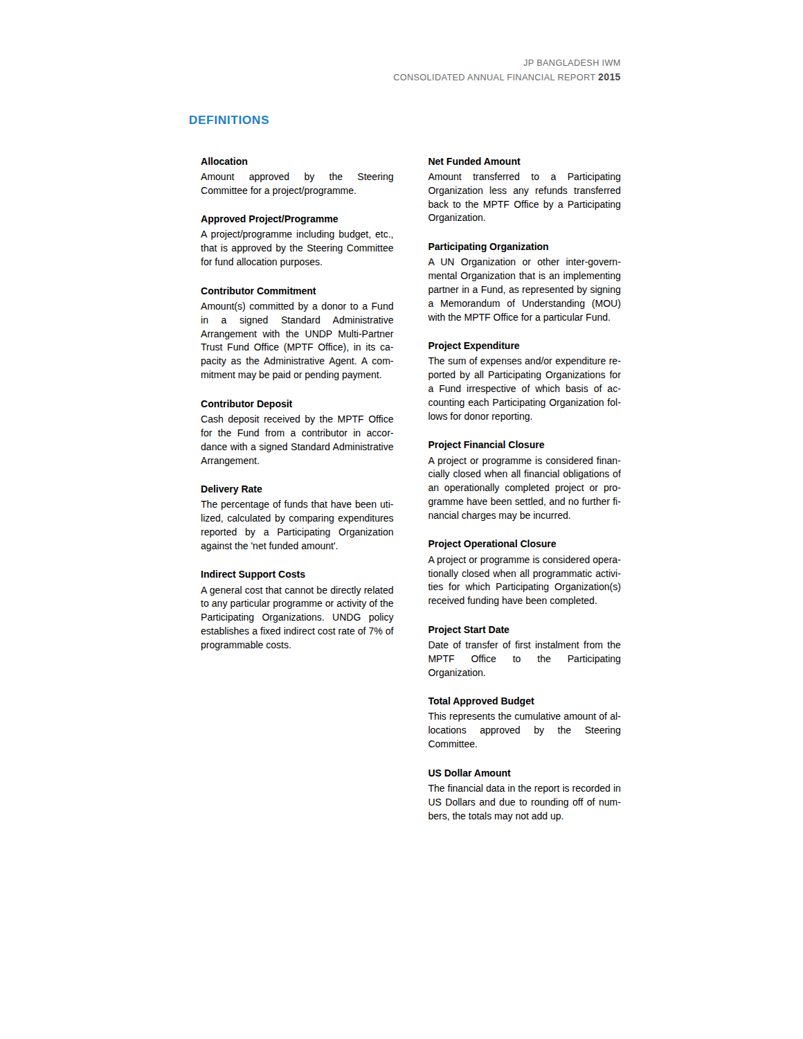JP BANGLADESH IWM
CONSOLIDATED ANNUAL FINANCIAL REPORT 2015
DEFINITIONS
Allocation
Amount approved by the Steering Committee for a project/programme.
Approved Project/Programme
A project/programme including budget, etc., that is approved by the Steering Committee for fund allocation purposes.
Contributor Commitment
Amount(s) committed by a donor to a Fund in a signed Standard Administrative Arrangement with the UNDP Multi-Partner Trust Fund Office (MPTF Office), in its capacity as the Administrative Agent. A commitment may be paid or pending payment.
Contributor Deposit
Cash deposit received by the MPTF Office for the Fund from a contributor in accordance with a signed Standard Administrative Arrangement.
Delivery Rate
The percentage of funds that have been utilized, calculated by comparing expenditures reported by a Participating Organization against the 'net funded amount'.
Indirect Support Costs
A general cost that cannot be directly related to any particular programme or activity of the Participating Organizations. UNDG policy establishes a fixed indirect cost rate of 7% of programmable costs.
Net Funded Amount
Amount transferred to a Participating Organization less any refunds transferred back to the MPTF Office by a Participating Organization.
Participating Organization
A UN Organization or other inter-governmental Organization that is an implementing partner in a Fund, as represented by signing a Memorandum of Understanding (MOU) with the MPTF Office for a particular Fund.
Project Expenditure
The sum of expenses and/or expenditure reported by all Participating Organizations for a Fund irrespective of which basis of accounting each Participating Organization follows for donor reporting.
Project Financial Closure
A project or programme is considered financially closed when all financial obligations of an operationally completed project or programme have been settled, and no further financial charges may be incurred.
Project Operational Closure
A project or programme is considered operationally closed when all programmatic activities for which Participating Organization(s) received funding have been completed.
Project Start Date
Date of transfer of first instalment from the MPTF Office to the Participating Organization.
Total Approved Budget
This represents the cumulative amount of allocations approved by the Steering Committee.
US Dollar Amount
The financial data in the report is recorded in US Dollars and due to rounding off of numbers, the totals may not add up.